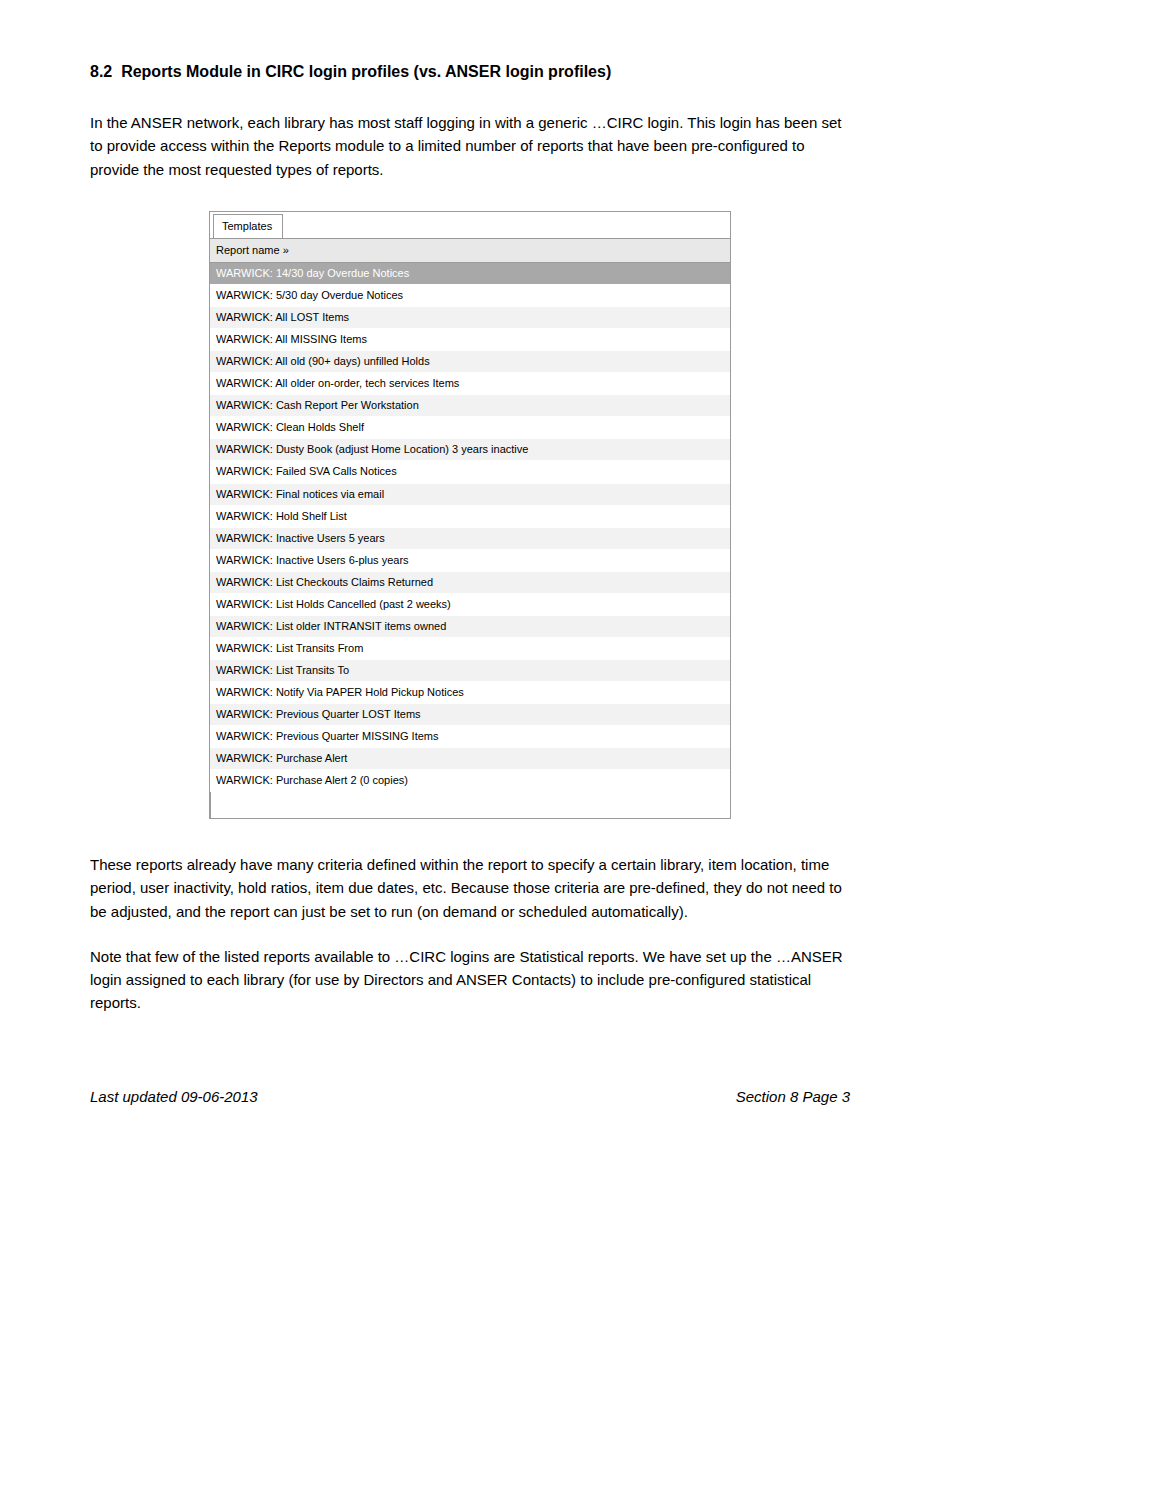8.2 Reports Module in CIRC login profiles (vs. ANSER login profiles)
In the ANSER network, each library has most staff logging in with a generic …CIRC login. This login has been set to provide access within the Reports module to a limited number of reports that have been pre-configured to provide the most requested types of reports.
Templates
Report name »
WARWICK: 14/30 day Overdue Notices
WARWICK: 5/30 day Overdue Notices
WARWICK: All LOST Items
WARWICK: All MISSING Items
WARWICK: All old (90+ days) unfilled Holds
WARWICK: All older on-order, tech services Items
WARWICK: Cash Report Per Workstation
WARWICK: Clean Holds Shelf
WARWICK: Dusty Book (adjust Home Location) 3 years inactive
WARWICK: Failed SVA Calls Notices
WARWICK: Final notices via email
WARWICK: Hold Shelf List
WARWICK: Inactive Users 5 years
WARWICK: Inactive Users 6-plus years
WARWICK: List Checkouts Claims Returned
WARWICK: List Holds Cancelled (past 2 weeks)
WARWICK: List older INTRANSIT items owned
WARWICK: List Transits From
WARWICK: List Transits To
WARWICK: Notify Via PAPER Hold Pickup Notices
WARWICK: Previous Quarter LOST Items
WARWICK: Previous Quarter MISSING Items
WARWICK: Purchase Alert
WARWICK: Purchase Alert 2 (0 copies)
These reports already have many criteria defined within the report to specify a certain library, item location, time period, user inactivity, hold ratios, item due dates, etc. Because those criteria are pre-defined, they do not need to be adjusted, and the report can just be set to run (on demand or scheduled automatically).
Note that few of the listed reports available to …CIRC logins are Statistical reports. We have set up the …ANSER login assigned to each library (for use by Directors and ANSER Contacts) to include pre-configured statistical reports.
Last updated 09-06-2013 Section 8 Page 3